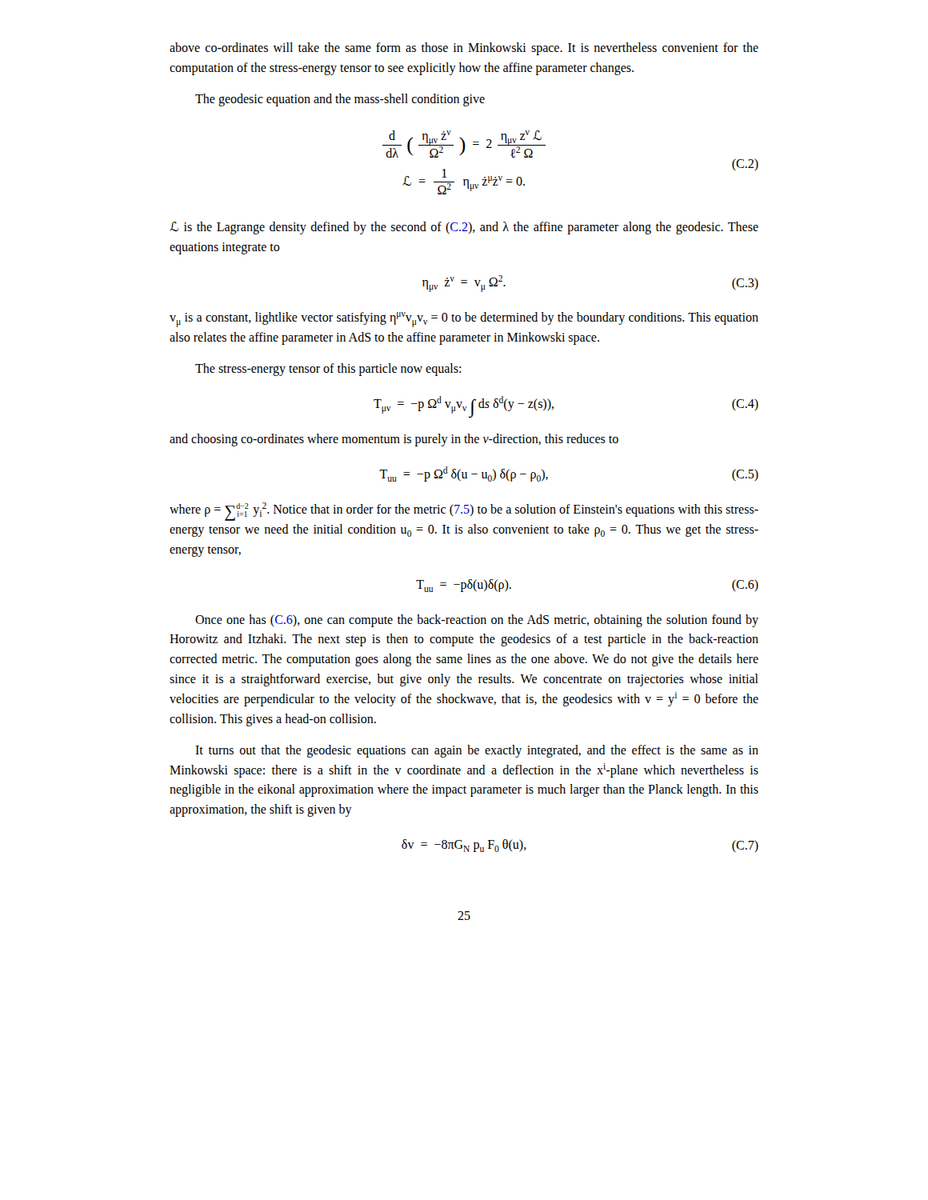above co-ordinates will take the same form as those in Minkowski space. It is nevertheless convenient for the computation of the stress-energy tensor to see explicitly how the affine parameter changes.
The geodesic equation and the mass-shell condition give
ddλ ( ημν żν Ω2 ) = 2 ημν zν ℒ ℓ2 Ω ℒ = 1 Ω2 ημν żμżν = 0. (C.2)
ℒ is the Lagrange density defined by the second of (C.2), and λ the affine parameter along the geodesic. These equations integrate to
ημν żν = vμ Ω2. (C.3)
vμ is a constant, lightlike vector satisfying ημνvμvν = 0 to be determined by the boundary conditions. This equation also relates the affine parameter in AdS to the affine parameter in Minkowski space.
The stress-energy tensor of this particle now equals:
Tμν = −p Ωd vμvν ∫ ds δd(y − z(s)), (C.4)
and choosing co-ordinates where momentum is purely in the v-direction, this reduces to
Tuu = −p Ωd δ(u − u0) δ(ρ − ρ0), (C.5)
where ρ = ∑d−2
i=1 yi2. Notice that in order for the metric (7.5) to be a solution of Einstein's equations with this stress-energy tensor we need the initial condition u0 = 0. It is also convenient to take ρ0 = 0. Thus we get the stress-energy tensor,
Tuu = −pδ(u)δ(ρ). (C.6)
Once one has (C.6), one can compute the back-reaction on the AdS metric, obtaining the solution found by Horowitz and Itzhaki. The next step is then to compute the geodesics of a test particle in the back-reaction corrected metric. The computation goes along the same lines as the one above. We do not give the details here since it is a straightforward exercise, but give only the results. We concentrate on trajectories whose initial velocities are perpendicular to the velocity of the shockwave, that is, the geodesics with v = yi = 0 before the collision. This gives a head-on collision.
It turns out that the geodesic equations can again be exactly integrated, and the effect is the same as in Minkowski space: there is a shift in the v coordinate and a deflection in the xi-plane which nevertheless is negligible in the eikonal approximation where the impact parameter is much larger than the Planck length. In this approximation, the shift is given by
δv = −8πGN pu F0 θ(u), (C.7)
25